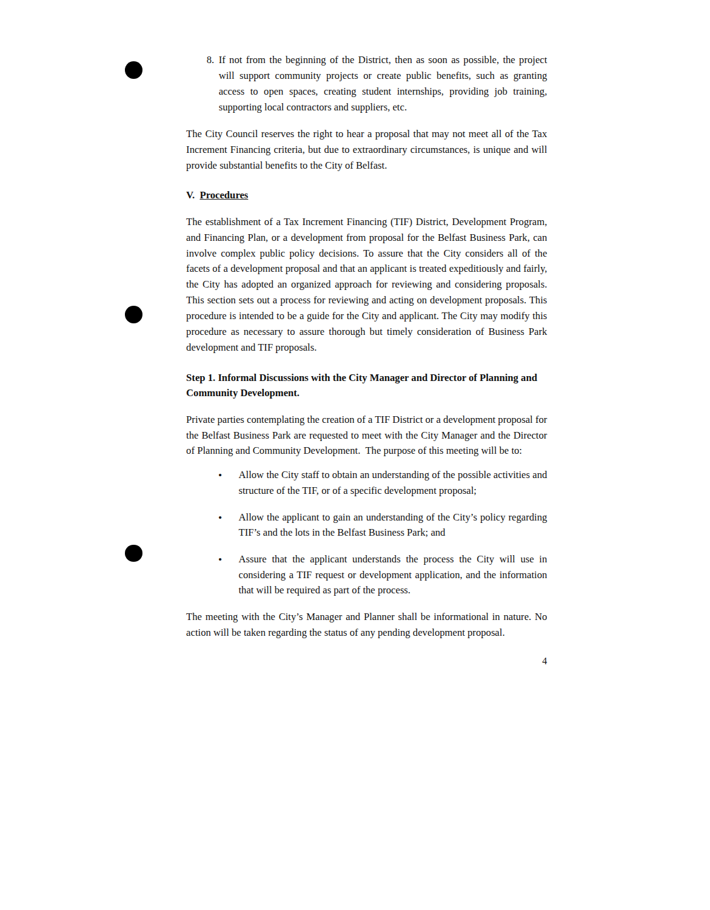8. If not from the beginning of the District, then as soon as possible, the project will support community projects or create public benefits, such as granting access to open spaces, creating student internships, providing job training, supporting local contractors and suppliers, etc.
The City Council reserves the right to hear a proposal that may not meet all of the Tax Increment Financing criteria, but due to extraordinary circumstances, is unique and will provide substantial benefits to the City of Belfast.
V. Procedures
The establishment of a Tax Increment Financing (TIF) District, Development Program, and Financing Plan, or a development from proposal for the Belfast Business Park, can involve complex public policy decisions. To assure that the City considers all of the facets of a development proposal and that an applicant is treated expeditiously and fairly, the City has adopted an organized approach for reviewing and considering proposals. This section sets out a process for reviewing and acting on development proposals. This procedure is intended to be a guide for the City and applicant. The City may modify this procedure as necessary to assure thorough but timely consideration of Business Park development and TIF proposals.
Step 1. Informal Discussions with the City Manager and Director of Planning and Community Development.
Private parties contemplating the creation of a TIF District or a development proposal for the Belfast Business Park are requested to meet with the City Manager and the Director of Planning and Community Development. The purpose of this meeting will be to:
Allow the City staff to obtain an understanding of the possible activities and structure of the TIF, or of a specific development proposal;
Allow the applicant to gain an understanding of the City’s policy regarding TIF’s and the lots in the Belfast Business Park; and
Assure that the applicant understands the process the City will use in considering a TIF request or development application, and the information that will be required as part of the process.
The meeting with the City’s Manager and Planner shall be informational in nature. No action will be taken regarding the status of any pending development proposal.
4